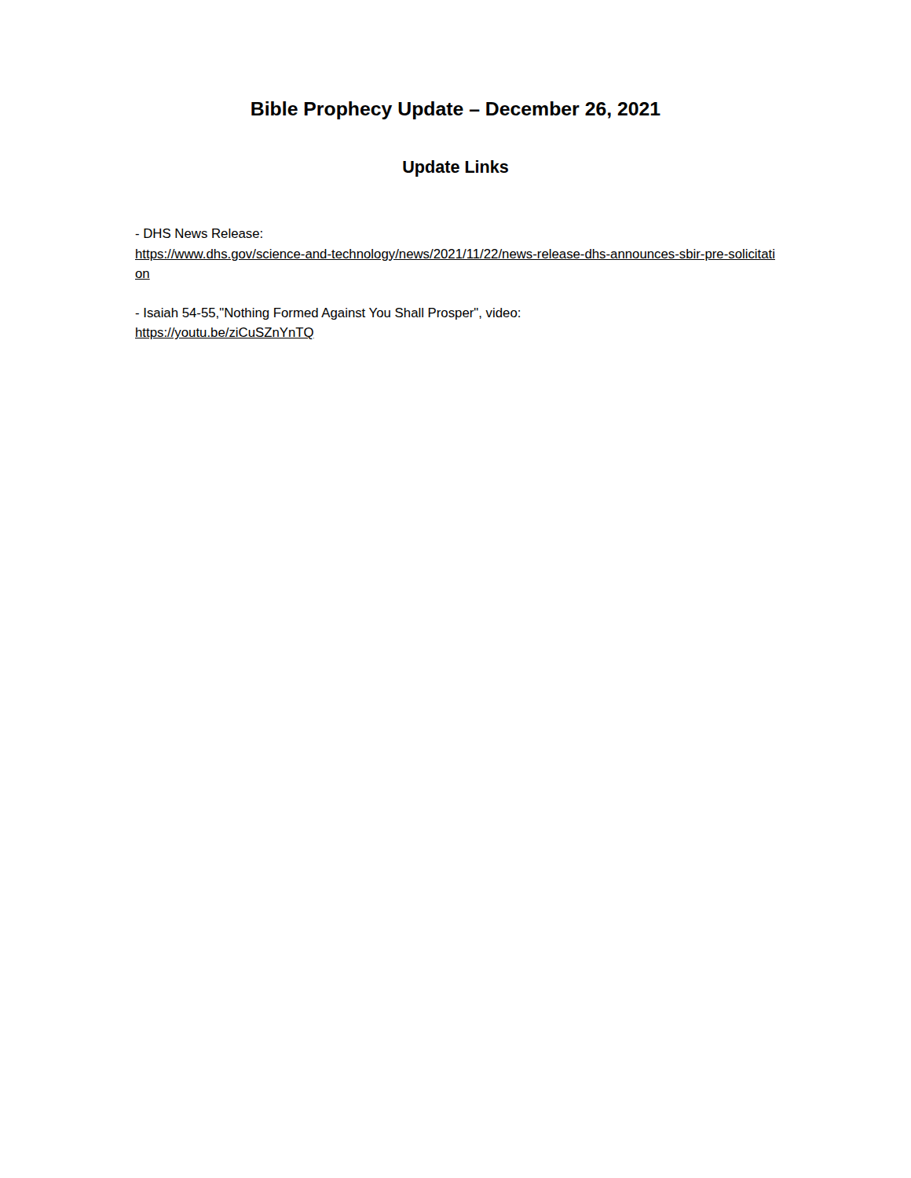Bible Prophecy Update – December 26, 2021
Update Links
- DHS News Release:
https://www.dhs.gov/science-and-technology/news/2021/11/22/news-release-dhs-announces-sbir-pre-solicitation
- Isaiah 54-55,"Nothing Formed Against You Shall Prosper", video:
https://youtu.be/ziCuSZnYnTQ